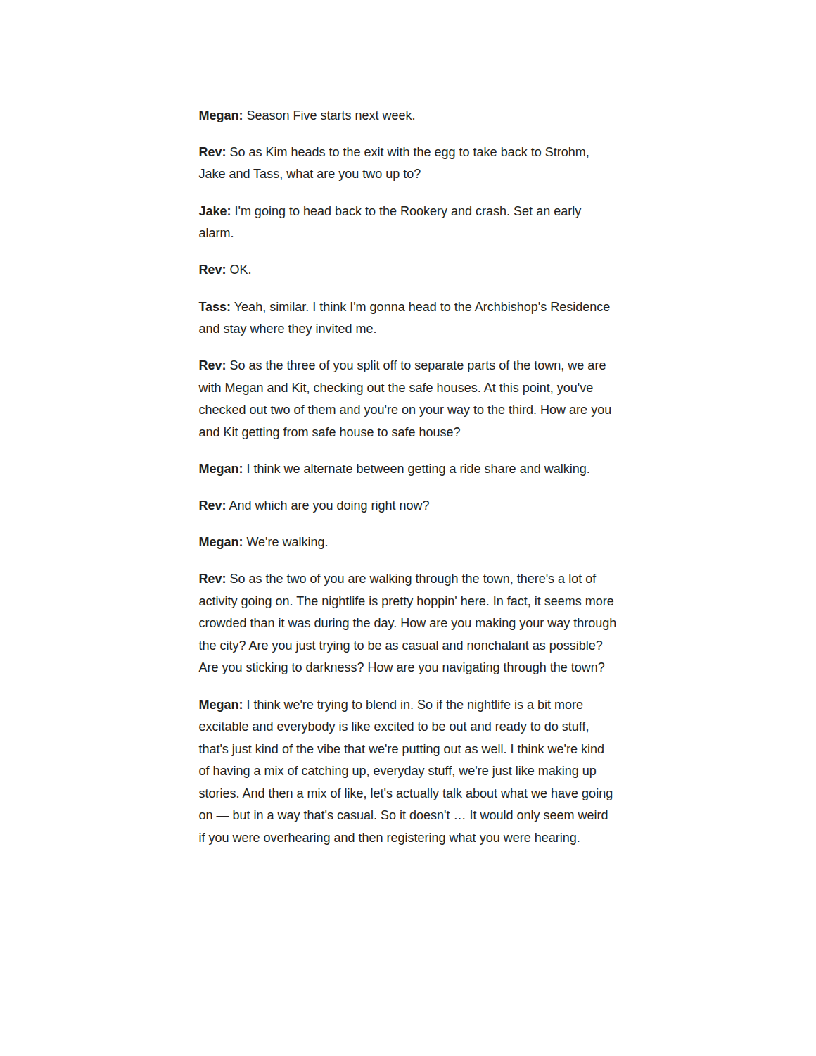Megan: Season Five starts next week.
Rev: So as Kim heads to the exit with the egg to take back to Strohm, Jake and Tass, what are you two up to?
Jake: I'm going to head back to the Rookery and crash. Set an early alarm.
Rev: OK.
Tass: Yeah, similar. I think I'm gonna head to the Archbishop's Residence and stay where they invited me.
Rev: So as the three of you split off to separate parts of the town, we are with Megan and Kit, checking out the safe houses. At this point, you've checked out two of them and you're on your way to the third. How are you and Kit getting from safe house to safe house?
Megan: I think we alternate between getting a ride share and walking.
Rev: And which are you doing right now?
Megan: We're walking.
Rev: So as the two of you are walking through the town, there's a lot of activity going on. The nightlife is pretty hoppin' here. In fact, it seems more crowded than it was during the day. How are you making your way through the city? Are you just trying to be as casual and nonchalant as possible? Are you sticking to darkness? How are you navigating through the town?
Megan: I think we're trying to blend in. So if the nightlife is a bit more excitable and everybody is like excited to be out and ready to do stuff, that's just kind of the vibe that we're putting out as well. I think we're kind of having a mix of catching up, everyday stuff, we're just like making up stories. And then a mix of like, let's actually talk about what we have going on — but in a way that's casual. So it doesn't … It would only seem weird if you were overhearing and then registering what you were hearing.